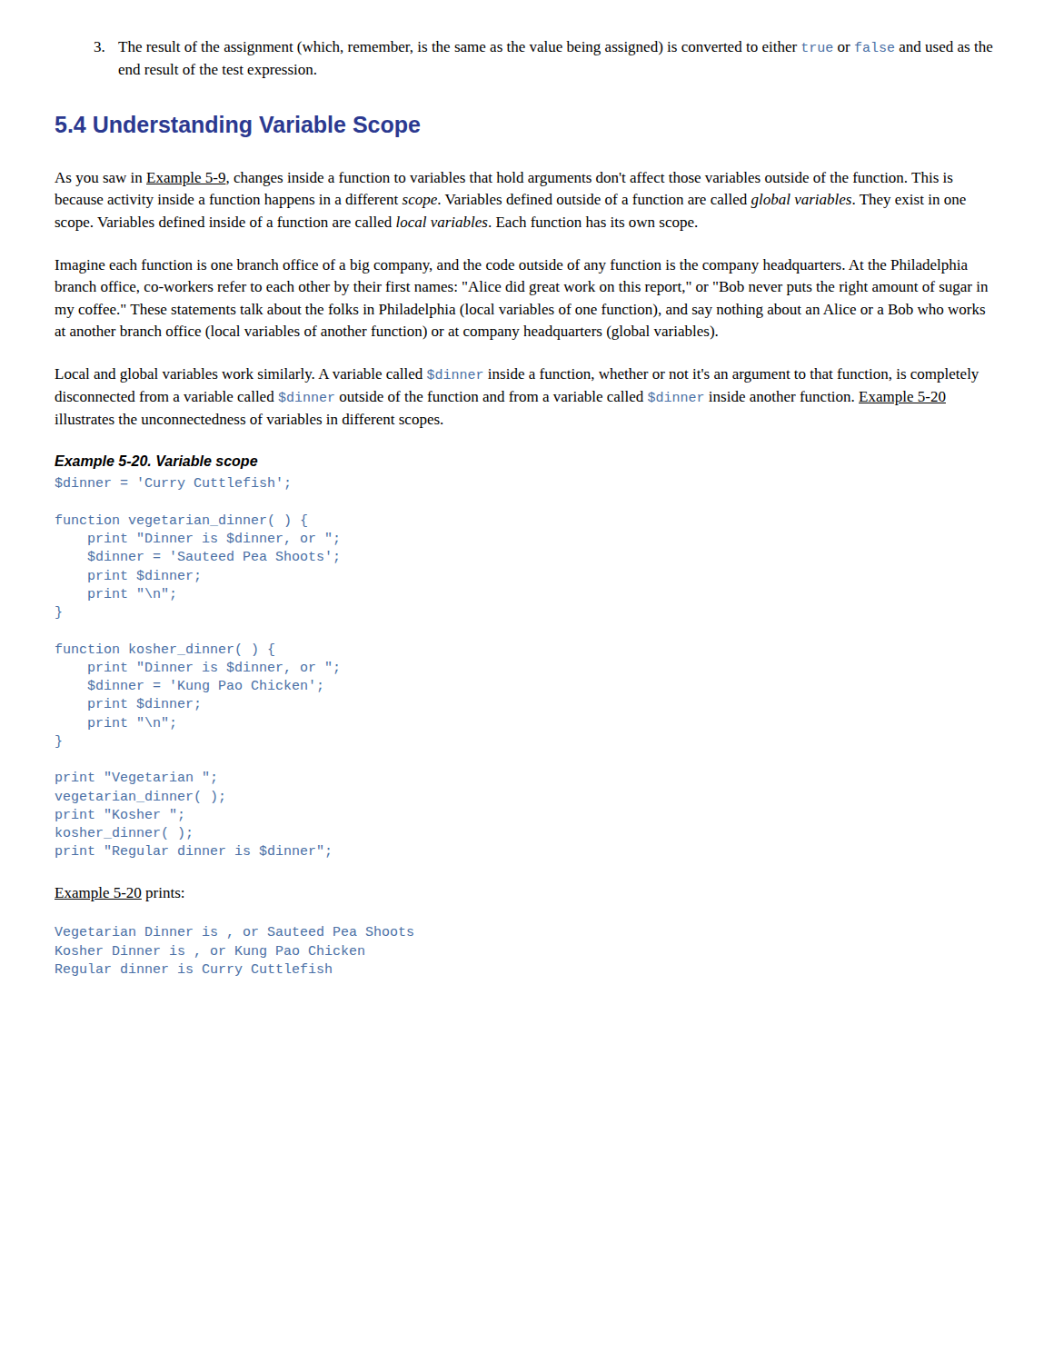The result of the assignment (which, remember, is the same as the value being assigned) is converted to either true or false and used as the end result of the test expression.
5.4 Understanding Variable Scope
As you saw in Example 5-9, changes inside a function to variables that hold arguments don't affect those variables outside of the function. This is because activity inside a function happens in a different scope. Variables defined outside of a function are called global variables. They exist in one scope. Variables defined inside of a function are called local variables. Each function has its own scope.
Imagine each function is one branch office of a big company, and the code outside of any function is the company headquarters. At the Philadelphia branch office, co-workers refer to each other by their first names: "Alice did great work on this report," or "Bob never puts the right amount of sugar in my coffee." These statements talk about the folks in Philadelphia (local variables of one function), and say nothing about an Alice or a Bob who works at another branch office (local variables of another function) or at company headquarters (global variables).
Local and global variables work similarly. A variable called $dinner inside a function, whether or not it's an argument to that function, is completely disconnected from a variable called $dinner outside of the function and from a variable called $dinner inside another function. Example 5-20 illustrates the unconnectedness of variables in different scopes.
Example 5-20. Variable scope
$dinner = 'Curry Cuttlefish';

function vegetarian_dinner( ) {
    print "Dinner is $dinner, or ";
    $dinner = 'Sauteed Pea Shoots';
    print $dinner;
    print "\n";
}

function kosher_dinner( ) {
    print "Dinner is $dinner, or ";
    $dinner = 'Kung Pao Chicken';
    print $dinner;
    print "\n";
}

print "Vegetarian ";
vegetarian_dinner( );
print "Kosher ";
kosher_dinner( );
print "Regular dinner is $dinner";
Example 5-20 prints:
Vegetarian Dinner is , or Sauteed Pea Shoots
Kosher Dinner is , or Kung Pao Chicken
Regular dinner is Curry Cuttlefish